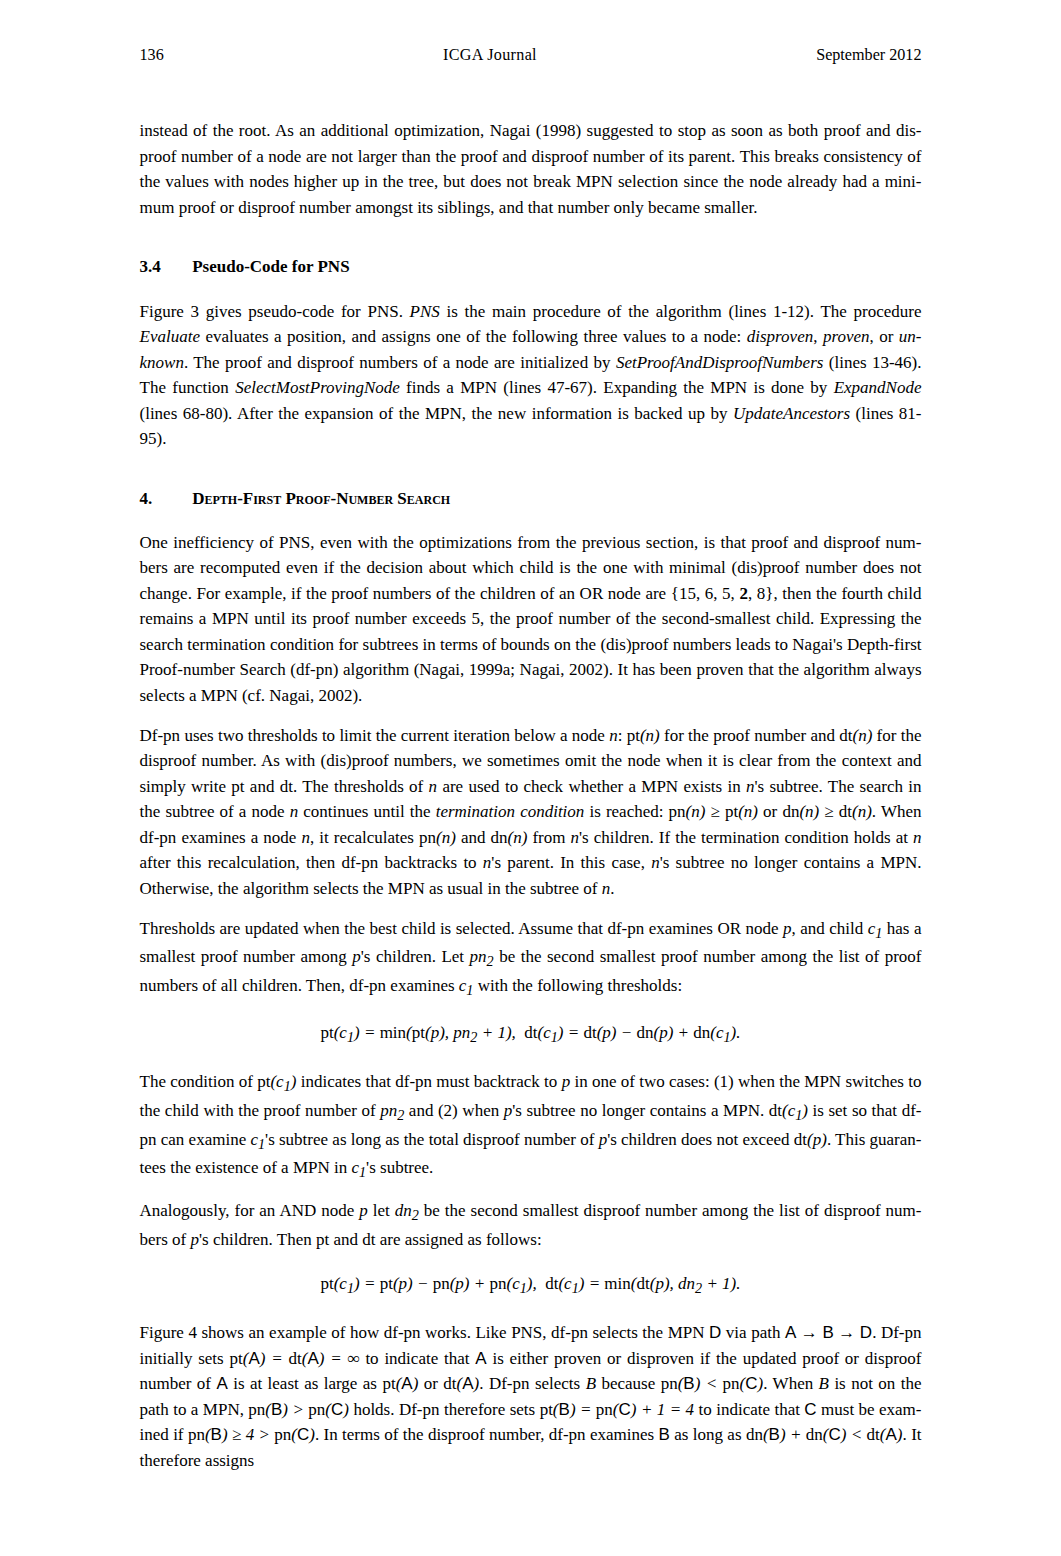136 ICGA Journal September 2012
instead of the root. As an additional optimization, Nagai (1998) suggested to stop as soon as both proof and disproof number of a node are not larger than the proof and disproof number of its parent. This breaks consistency of the values with nodes higher up in the tree, but does not break MPN selection since the node already had a minimum proof or disproof number amongst its siblings, and that number only became smaller.
3.4 Pseudo-Code for PNS
Figure 3 gives pseudo-code for PNS. PNS is the main procedure of the algorithm (lines 1-12). The procedure Evaluate evaluates a position, and assigns one of the following three values to a node: disproven, proven, or unknown. The proof and disproof numbers of a node are initialized by SetProofAndDisproofNumbers (lines 13-46). The function SelectMostProvingNode finds a MPN (lines 47-67). Expanding the MPN is done by ExpandNode (lines 68-80). After the expansion of the MPN, the new information is backed up by UpdateAncestors (lines 81-95).
4. Depth-First Proof-Number Search
One inefficiency of PNS, even with the optimizations from the previous section, is that proof and disproof numbers are recomputed even if the decision about which child is the one with minimal (dis)proof number does not change. For example, if the proof numbers of the children of an OR node are {15, 6, 5, 2, 8}, then the fourth child remains a MPN until its proof number exceeds 5, the proof number of the second-smallest child. Expressing the search termination condition for subtrees in terms of bounds on the (dis)proof numbers leads to Nagai's Depth-first Proof-number Search (df-pn) algorithm (Nagai, 1999a; Nagai, 2002). It has been proven that the algorithm always selects a MPN (cf. Nagai, 2002).
Df-pn uses two thresholds to limit the current iteration below a node n: pt(n) for the proof number and dt(n) for the disproof number. As with (dis)proof numbers, we sometimes omit the node when it is clear from the context and simply write pt and dt. The thresholds of n are used to check whether a MPN exists in n's subtree. The search in the subtree of a node n continues until the termination condition is reached: pn(n) ≥ pt(n) or dn(n) ≥ dt(n). When df-pn examines a node n, it recalculates pn(n) and dn(n) from n's children. If the termination condition holds at n after this recalculation, then df-pn backtracks to n's parent. In this case, n's subtree no longer contains a MPN. Otherwise, the algorithm selects the MPN as usual in the subtree of n.
Thresholds are updated when the best child is selected. Assume that df-pn examines OR node p, and child c1 has a smallest proof number among p's children. Let pn2 be the second smallest proof number among the list of proof numbers of all children. Then, df-pn examines c1 with the following thresholds:
pt(c1) = min(pt(p), pn2 + 1), dt(c1) = dt(p) − dn(p) + dn(c1).
The condition of pt(c1) indicates that df-pn must backtrack to p in one of two cases: (1) when the MPN switches to the child with the proof number of pn2 and (2) when p's subtree no longer contains a MPN. dt(c1) is set so that df-pn can examine c1's subtree as long as the total disproof number of p's children does not exceed dt(p). This guarantees the existence of a MPN in c1's subtree.
Analogously, for an AND node p let dn2 be the second smallest disproof number among the list of disproof numbers of p's children. Then pt and dt are assigned as follows:
pt(c1) = pt(p) − pn(p) + pn(c1), dt(c1) = min(dt(p), dn2 + 1).
Figure 4 shows an example of how df-pn works. Like PNS, df-pn selects the MPN D via path A → B → D. Df-pn initially sets pt(A) = dt(A) = ∞ to indicate that A is either proven or disproven if the updated proof or disproof number of A is at least as large as pt(A) or dt(A). Df-pn selects B because pn(B) < pn(C). When B is not on the path to a MPN, pn(B) > pn(C) holds. Df-pn therefore sets pt(B) = pn(C) + 1 = 4 to indicate that C must be examined if pn(B) ≥ 4 > pn(C). In terms of the disproof number, df-pn examines B as long as dn(B) + dn(C) < dt(A). It therefore assigns